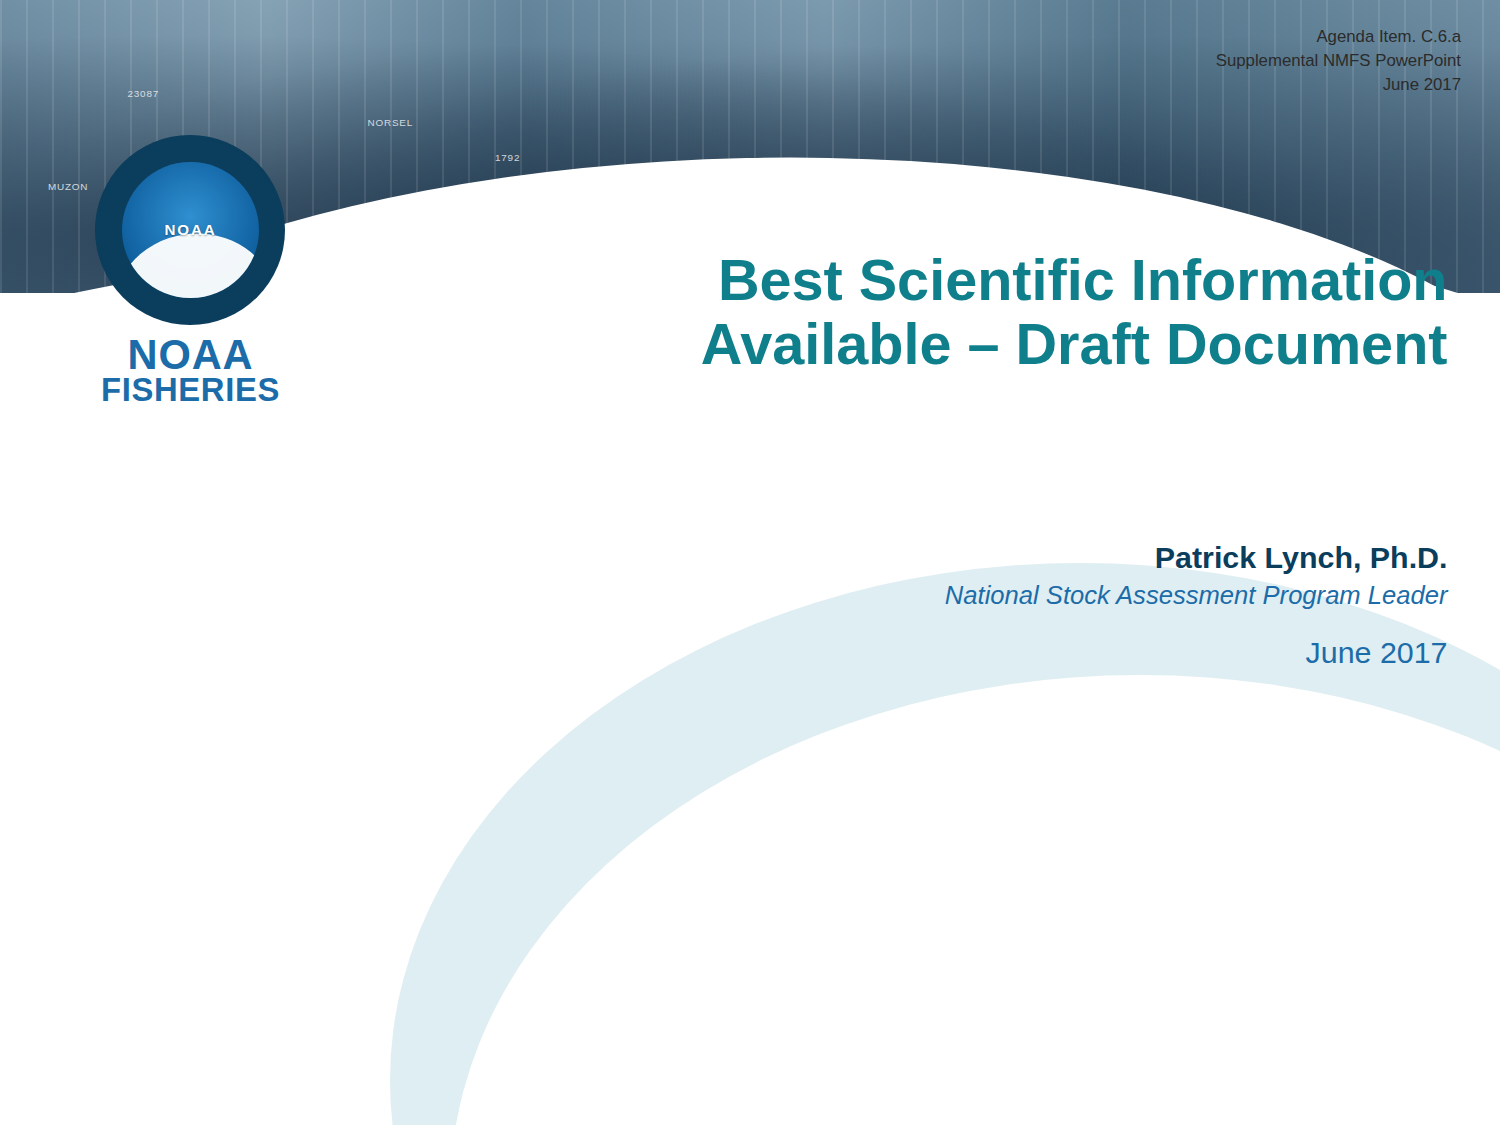MUZON 23087 NORSEL 1792
Agenda Item. C.6.a
Supplemental NMFS PowerPoint
June 2017
NOAA
NOAA
FISHERIES
Best Scientific Information
Available – Draft Document
Patrick Lynch, Ph.D.
National Stock Assessment Program Leader
June 2017